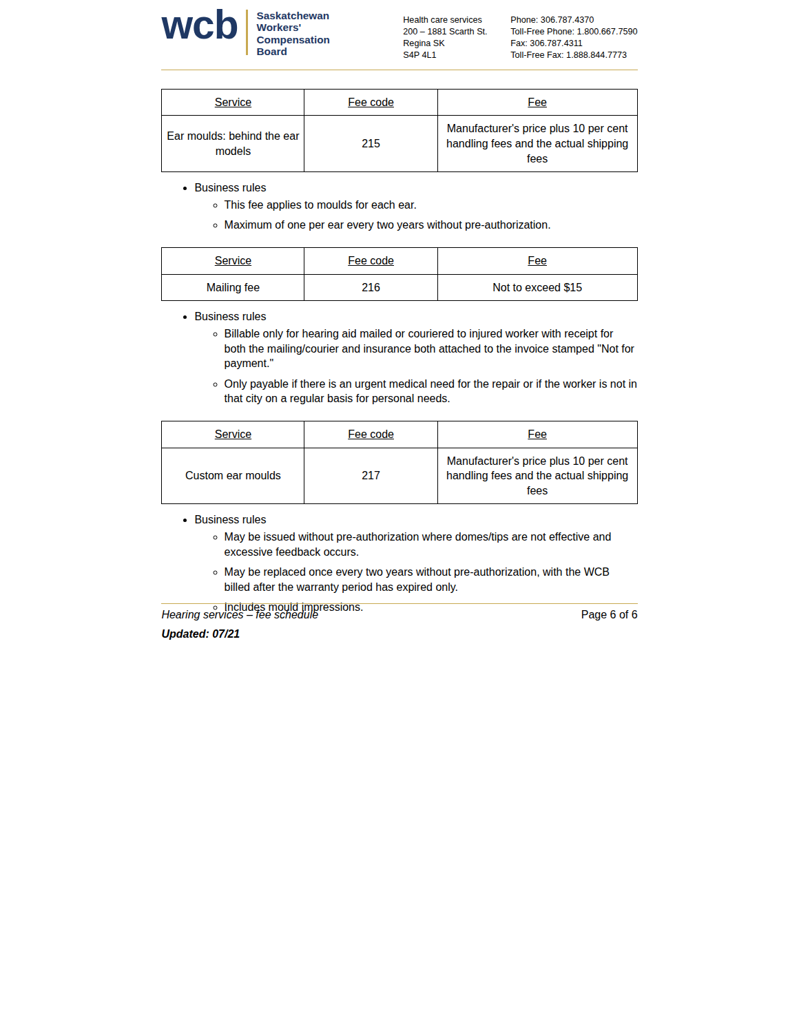wcb
Saskatchewan
Workers'
Compensation
Board
Health care services
200 – 1881 Scarth St.
Regina SK
S4P 4L1
Phone: 306.787.4370
Toll-Free Phone: 1.800.667.7590
Fax: 306.787.4311
Toll-Free Fax: 1.888.844.7773
| Service | Fee code | Fee |
| --- | --- | --- |
| Ear moulds: behind the ear models | 215 | Manufacturer's price plus 10 per cent handling fees and the actual shipping fees |
Business rules
This fee applies to moulds for each ear.
Maximum of one per ear every two years without pre-authorization.
| Service | Fee code | Fee |
| --- | --- | --- |
| Mailing fee | 216 | Not to exceed $15 |
Business rules
Billable only for hearing aid mailed or couriered to injured worker with receipt for both the mailing/courier and insurance both attached to the invoice stamped "Not for payment."
Only payable if there is an urgent medical need for the repair or if the worker is not in that city on a regular basis for personal needs.
| Service | Fee code | Fee |
| --- | --- | --- |
| Custom ear moulds | 217 | Manufacturer's price plus 10 per cent handling fees and the actual shipping fees |
Business rules
May be issued without pre-authorization where domes/tips are not effective and excessive feedback occurs.
May be replaced once every two years without pre-authorization, with the WCB billed after the warranty period has expired only.
Includes mould impressions.
Hearing services – fee schedule
Page 6 of 6
Updated: 07/21